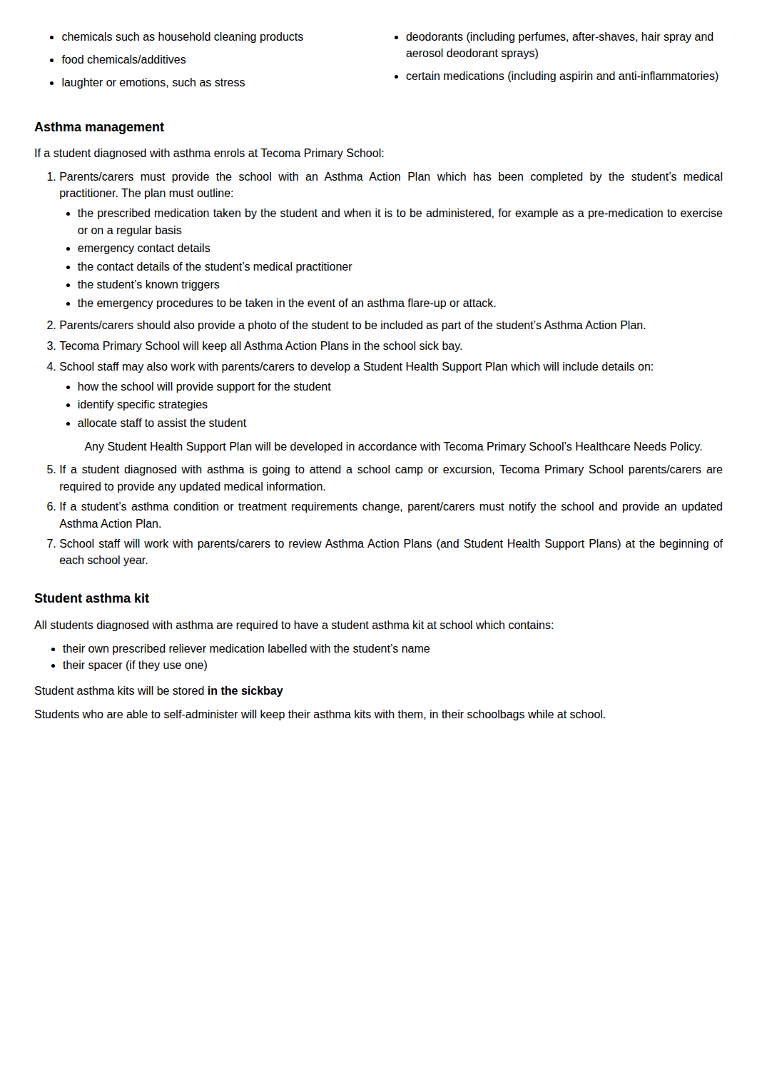| chemicals such as household cleaning products food chemicals/additives laughter or emotions, such as stress | deodorants (including perfumes, after-shaves, hair spray and aerosol deodorant sprays) certain medications (including aspirin and anti-inflammatories) |
Asthma management
If a student diagnosed with asthma enrols at Tecoma Primary School:
Parents/carers must provide the school with an Asthma Action Plan which has been completed by the student’s medical practitioner. The plan must outline:
the prescribed medication taken by the student and when it is to be administered, for example as a pre-medication to exercise or on a regular basis
emergency contact details
the contact details of the student’s medical practitioner
the student’s known triggers
the emergency procedures to be taken in the event of an asthma flare-up or attack.
Parents/carers should also provide a photo of the student to be included as part of the student’s Asthma Action Plan.
Tecoma Primary School will keep all Asthma Action Plans in the school sick bay.
School staff may also work with parents/carers to develop a Student Health Support Plan which will include details on:
how the school will provide support for the student
identify specific strategies
allocate staff to assist the student
Any Student Health Support Plan will be developed in accordance with Tecoma Primary School’s Healthcare Needs Policy.
If a student diagnosed with asthma is going to attend a school camp or excursion, Tecoma Primary School parents/carers are required to provide any updated medical information.
If a student’s asthma condition or treatment requirements change, parent/carers must notify the school and provide an updated Asthma Action Plan.
School staff will work with parents/carers to review Asthma Action Plans (and Student Health Support Plans) at the beginning of each school year.
Student asthma kit
All students diagnosed with asthma are required to have a student asthma kit at school which contains:
their own prescribed reliever medication labelled with the student’s name
their spacer (if they use one)
Student asthma kits will be stored in the sickbay
Students who are able to self-administer will keep their asthma kits with them, in their schoolbags while at school.